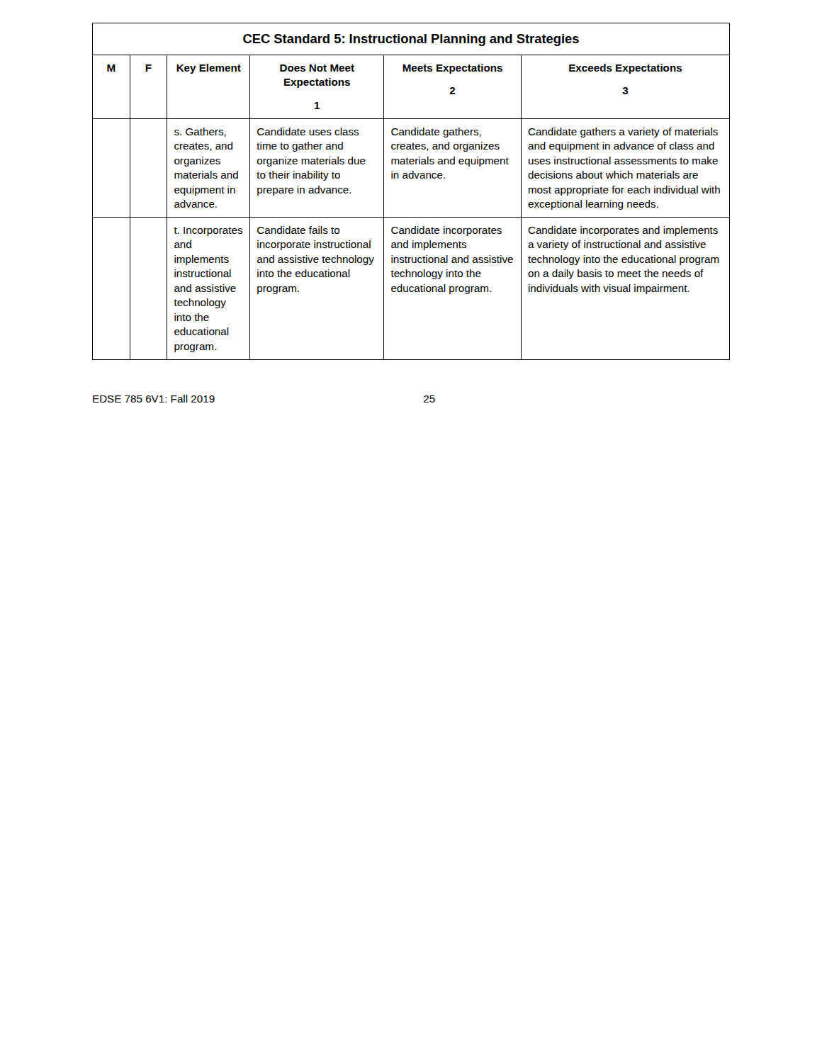CEC Standard 5: Instructional Planning and Strategies
| M | F | Key Element | Does Not Meet Expectations 1 | Meets Expectations 2 | Exceeds Expectations 3 |
| --- | --- | --- | --- | --- | --- |
| | | s. Gathers, creates, and organizes materials and equipment in advance. | Candidate uses class time to gather and organize materials due to their inability to prepare in advance. | Candidate gathers, creates, and organizes materials and equipment in advance. | Candidate gathers a variety of materials and equipment in advance of class and uses instructional assessments to make decisions about which materials are most appropriate for each individual with exceptional learning needs. |
| | | t. Incorporates and implements instructional and assistive technology into the educational program. | Candidate fails to incorporate instructional and assistive technology into the educational program. | Candidate incorporates and implements instructional and assistive technology into the educational program. | Candidate incorporates and implements a variety of instructional and assistive technology into the educational program on a daily basis to meet the needs of individuals with visual impairment. |
EDSE 785 6V1: Fall 2019 25